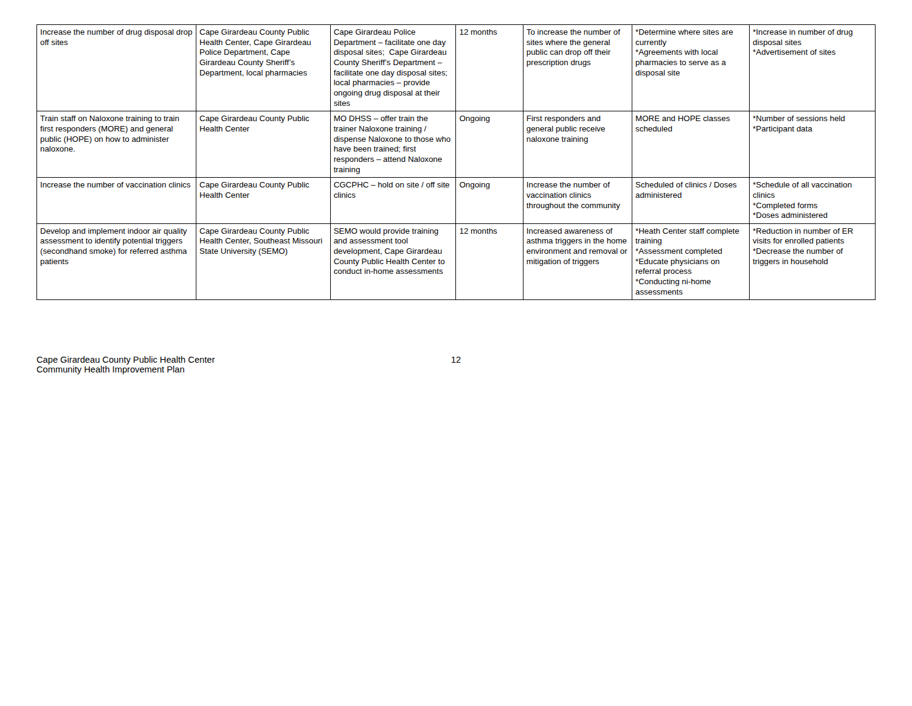| Increase the number of drug disposal drop off sites | Cape Girardeau County Public Health Center, Cape Girardeau Police Department, Cape Girardeau County Sheriff’s Department, local pharmacies | Cape Girardeau Police Department – facilitate one day disposal sites; Cape Girardeau County Sheriff’s Department – facilitate one day disposal sites; local pharmacies – provide ongoing drug disposal at their sites | 12 months | To increase the number of sites where the general public can drop off their prescription drugs | *Determine where sites are currently *Agreements with local pharmacies to serve as a disposal site | *Increase in number of drug disposal sites *Advertisement of sites |
| Train staff on Naloxone training to train first responders (MORE) and general public (HOPE) on how to administer naloxone. | Cape Girardeau County Public Health Center | MO DHSS – offer train the trainer Naloxone training / dispense Naloxone to those who have been trained; first responders – attend Naloxone training | Ongoing | First responders and general public receive naloxone training | MORE and HOPE classes scheduled | *Number of sessions held *Participant data |
| Increase the number of vaccination clinics | Cape Girardeau County Public Health Center | CGCPHC – hold on site / off site clinics | Ongoing | Increase the number of vaccination clinics throughout the community | Scheduled of clinics / Doses administered | *Schedule of all vaccination clinics *Completed forms *Doses administered |
| Develop and implement indoor air quality assessment to identify potential triggers (secondhand smoke) for referred asthma patients | Cape Girardeau County Public Health Center, Southeast Missouri State University (SEMO) | SEMO would provide training and assessment tool development, Cape Girardeau County Public Health Center to conduct in-home assessments | 12 months | Increased awareness of asthma triggers in the home environment and removal or mitigation of triggers | *Heath Center staff complete training *Assessment completed *Educate physicians on referral process *Conducting ni-home assessments | *Reduction in number of ER visits for enrolled patients *Decrease the number of triggers in household |
Cape Girardeau County Public Health Center
Community Health Improvement Plan 12